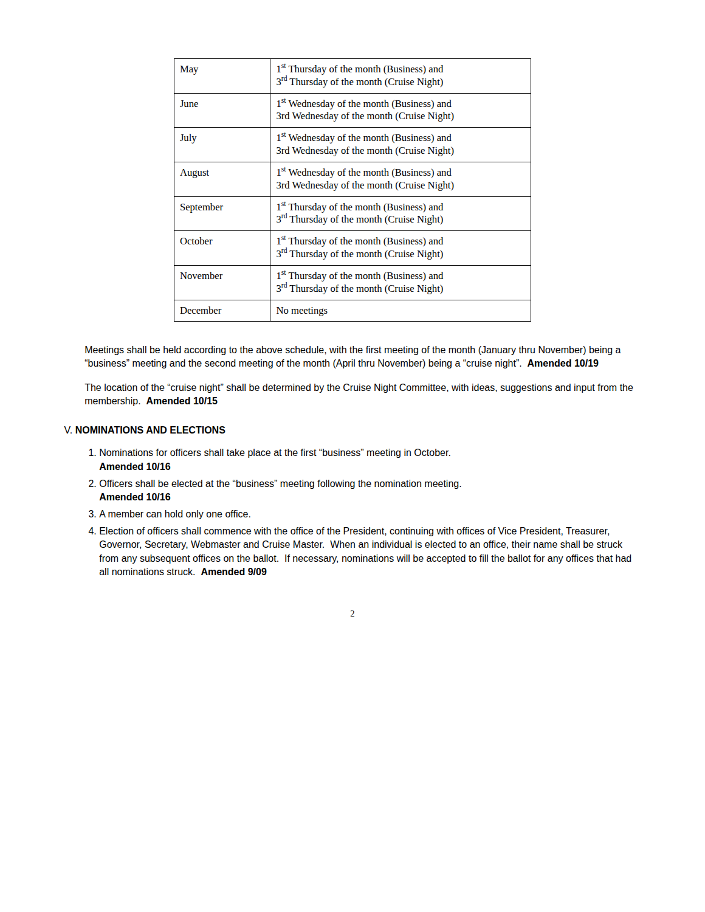| May | 1 st Thursday of the month (Business) and 3 rd Thursday of the month (Cruise Night) |
| June | 1 st Wednesday of the month (Business) and 3rd Wednesday of the month (Cruise Night) |
| July | 1 st Wednesday of the month (Business) and 3rd Wednesday of the month (Cruise Night) |
| August | 1 st Wednesday of the month (Business) and 3rd Wednesday of the month (Cruise Night) |
| September | 1 st Thursday of the month (Business) and 3 rd Thursday of the month (Cruise Night) |
| October | 1 st Thursday of the month (Business) and 3 rd Thursday of the month (Cruise Night) |
| November | 1 st Thursday of the month (Business) and 3 rd Thursday of the month (Cruise Night) |
| December | No meetings |
Meetings shall be held according to the above schedule, with the first meeting of the month (January thru November) being a “business” meeting and the second meeting of the month (April thru November) being a “cruise night”. Amended 10/19
The location of the “cruise night” shall be determined by the Cruise Night Committee, with ideas, suggestions and input from the membership. Amended 10/15
V. NOMINATIONS AND ELECTIONS
Nominations for officers shall take place at the first “business” meeting in October.
Amended 10/16
Officers shall be elected at the “business” meeting following the nomination meeting.
Amended 10/16
A member can hold only one office.
Election of officers shall commence with the office of the President, continuing with offices of Vice President, Treasurer, Governor, Secretary, Webmaster and Cruise Master. When an individual is elected to an office, their name shall be struck from any subsequent offices on the ballot. If necessary, nominations will be accepted to fill the ballot for any offices that had all nominations struck. Amended 9/09
2